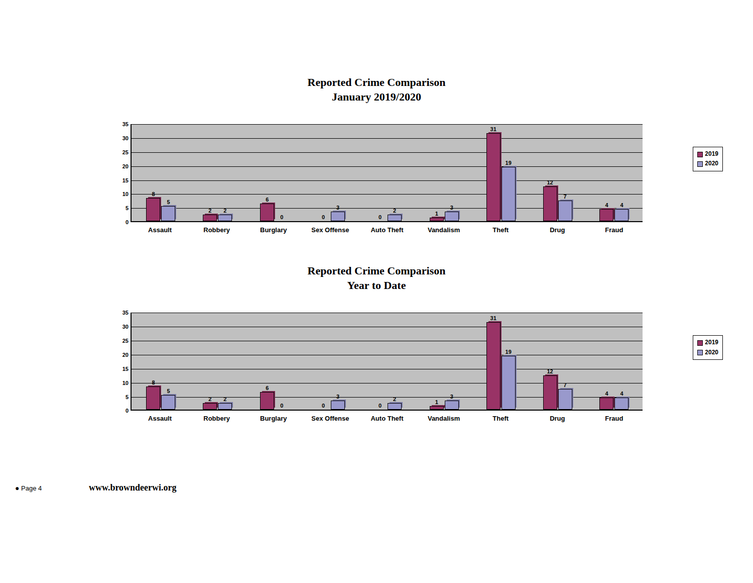Reported Crime Comparison
January 2019/2020
2019
2020
35 30 25 20 15 10 5 0
8
5
2
2
6
0
0
3
0
2
1
3
31
19
12
7
4
4
Assault
Robbery
Burglary
Sex Offense
Auto Theft
Vandalism
Theft
Drug
Fraud
Reported Crime Comparison
Year to Date
2019
2020
35 30 25 20 15 10 5 0
8
5
2
2
6
0
0
3
0
2
1
3
31
19
12
7
4
4
Assault
Robbery
Burglary
Sex Offense
Auto Theft
Vandalism
Theft
Drug
Fraud
● Page 4 www.browndeerwi.org